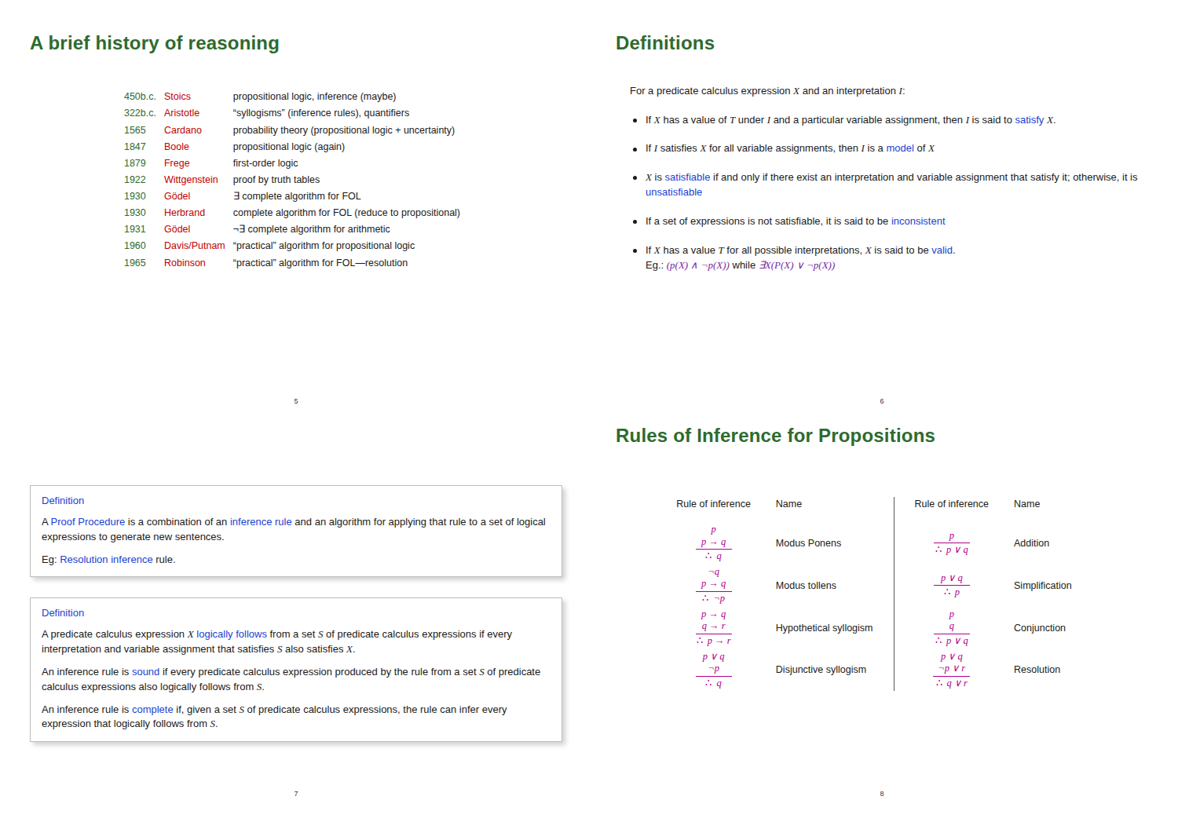A brief history of reasoning
| 450b.c. | Stoics | propositional logic, inference (maybe) |
| 322b.c. | Aristotle | “syllogisms” (inference rules), quantifiers |
| 1565 | Cardano | probability theory (propositional logic + uncertainty) |
| 1847 | Boole | propositional logic (again) |
| 1879 | Frege | first-order logic |
| 1922 | Wittgenstein | proof by truth tables |
| 1930 | Gödel | ∃ complete algorithm for FOL |
| 1930 | Herbrand | complete algorithm for FOL (reduce to propositional) |
| 1931 | Gödel | ¬∃ complete algorithm for arithmetic |
| 1960 | Davis/Putnam | “practical” algorithm for propositional logic |
| 1965 | Robinson | “practical” algorithm for FOL—resolution |
5
Definitions
For a predicate calculus expression X and an interpretation I:
If X has a value of T under I and a particular variable assignment, then I is said to satisfy X.
If I satisfies X for all variable assignments, then I is a model of X
X is satisfiable if and only if there exist an interpretation and variable assignment that satisfy it; otherwise, it is unsatisfiable
If a set of expressions is not satisfiable, it is said to be inconsistent
If X has a value T for all possible interpretations, X is said to be valid.
Eg.: (p(X) ∧ ¬p(X)) while ∃X(P(X) ∨ ¬p(X))
6
Definition
A Proof Procedure is a combination of an inference rule and an algorithm for applying that rule to a set of logical expressions to generate new sentences.
Eg: Resolution inference rule.
Definition
A predicate calculus expression X logically follows from a set S of predicate calculus expressions if every interpretation and variable assignment that satisfies S also satisfies X.
An inference rule is sound if every predicate calculus expression produced by the rule from a set S of predicate calculus expressions also logically follows from S.
An inference rule is complete if, given a set S of predicate calculus expressions, the rule can infer every expression that logically follows from S.
7
Rules of Inference for Propositions
| Rule of inference | Name | Rule of inference | Name |
| --- | --- | --- | --- |
| p p → q ∴ q | Modus Ponens | p ∴ p ∨ q | Addition |
| ¬q p → q ∴ ¬p | Modus tollens | p ∨ q ∴ p | Simplification |
| p → q q → r ∴ p → r | Hypothetical syllogism | p q ∴ p ∨ q | Conjunction |
| p ∨ q ¬p ∴ q | Disjunctive syllogism | p ∨ q ¬p ∨ r ∴ q ∨ r | Resolution |
8